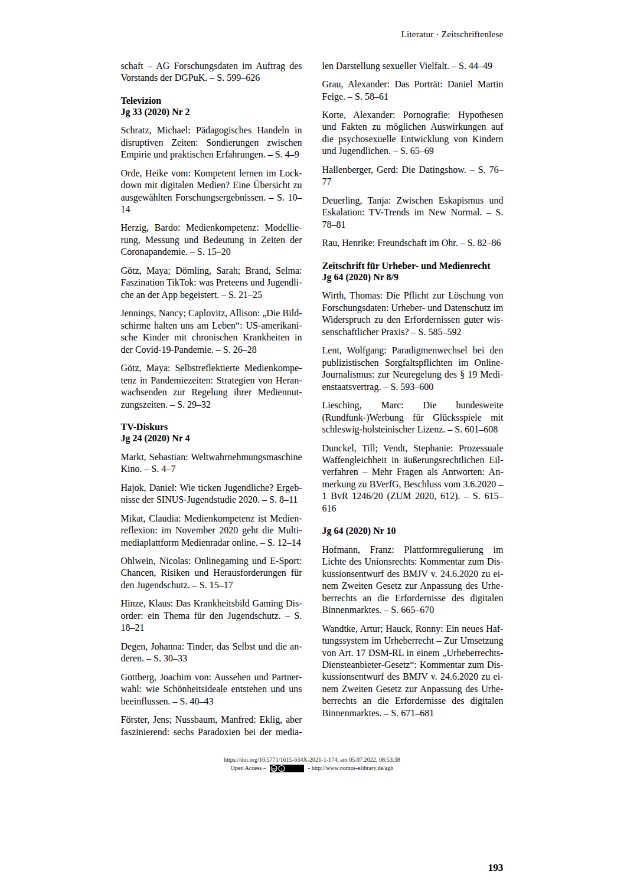Literatur · Zeitschriftenlese
schaft – AG Forschungsdaten im Auftrag des Vorstands der DGPuK. – S. 599–626
Televizion
Jg 33 (2020) Nr 2
Schratz, Michael: Pädagogisches Handeln in disruptiven Zeiten: Sondierungen zwischen Empirie und praktischen Erfahrungen. – S. 4–9
Orde, Heike vom: Kompetent lernen im Lockdown mit digitalen Medien? Eine Übersicht zu ausgewählten Forschungsergebnissen. – S. 10–14
Herzig, Bardo: Medienkompetenz: Modellierung, Messung und Bedeutung in Zeiten der Coronapandemie. – S. 15–20
Götz, Maya; Dömling, Sarah; Brand, Selma: Faszination TikTok: was Preteens und Jugendliche an der App begeistert. – S. 21–25
Jennings, Nancy; Caplovitz, Allison: „Die Bildschirme halten uns am Leben“: US-amerikanische Kinder mit chronischen Krankheiten in der Covid-19-Pandemie. – S. 26–28
Götz, Maya: Selbstreflektierte Medienkompetenz in Pandemiezeiten: Strategien von Heranwachsenden zur Regelung ihrer Mediennutzungszeiten. – S. 29–32
TV-Diskurs
Jg 24 (2020) Nr 4
Markt, Sebastian: Weltwahrnehmungsmaschine Kino. – S. 4–7
Hajok, Daniel: Wie ticken Jugendliche? Ergebnisse der SINUS-Jugendstudie 2020. – S. 8–11
Mikat, Claudia: Medienkompetenz ist Medienreflexion: im November 2020 geht die Multimediaplattform Medienradar online. – S. 12–14
Ohlwein, Nicolas: Onlinegaming und E-Sport: Chancen, Risiken und Herausforderungen für den Jugendschutz. – S. 15–17
Hinze, Klaus: Das Krankheitsbild Gaming Disorder: ein Thema für den Jugendschutz. – S. 18–21
Degen, Johanna: Tinder, das Selbst und die anderen. – S. 30–33
Gottberg, Joachim von: Aussehen und Partnerwahl: wie Schönheitsideale entstehen und uns beeinflussen. – S. 40–43
Förster, Jens; Nussbaum, Manfred: Eklig, aber faszinierend: sechs Paradoxien bei der medialen Darstellung sexueller Vielfalt. – S. 44–49
Grau, Alexander: Das Porträt: Daniel Martin Feige. – S. 58–61
Korte, Alexander: Pornografie: Hypothesen und Fakten zu möglichen Auswirkungen auf die psychosexuelle Entwicklung von Kindern und Jugendlichen. – S. 65–69
Hallenberger, Gerd: Die Datingshow. – S. 76–77
Deuerling, Tanja: Zwischen Eskapismus und Eskalation: TV-Trends im New Normal. – S. 78–81
Rau, Henrike: Freundschaft im Ohr. – S. 82–86
Zeitschrift für Urheber- und Medienrecht
Jg 64 (2020) Nr 8/9
Wirth, Thomas: Die Pflicht zur Löschung von Forschungsdaten: Urheber- und Datenschutz im Widerspruch zu den Erfordernissen guter wissenschaftlicher Praxis? – S. 585–592
Lent, Wolfgang: Paradigmenwechsel bei den publizistischen Sorgfaltspflichten im Online-Journalismus: zur Neuregelung des § 19 Medienstaatsvertrag. – S. 593–600
Liesching, Marc: Die bundesweite (Rundfunk-)Werbung für Glücksspiele mit schleswig-holsteinischer Lizenz. – S. 601–608
Dunckel, Till; Vendt, Stephanie: Prozessuale Waffengleichheit in äußerungsrechtlichen Eilverfahren – Mehr Fragen als Antworten: Anmerkung zu BVerfG, Beschluss vom 3.6.2020 – 1 BvR 1246/20 (ZUM 2020, 612). – S. 615–616
Jg 64 (2020) Nr 10
Hofmann, Franz: Plattformregulierung im Lichte des Unionsrechts: Kommentar zum Diskussionsentwurf des BMJV v. 24.6.2020 zu einem Zweiten Gesetz zur Anpassung des Urheberrechts an die Erfordernisse des digitalen Binnenmarktes. – S. 665–670
Wandtke, Artur; Hauck, Ronny: Ein neues Haftungssystem im Urheberrecht – Zur Umsetzung von Art. 17 DSM-RL in einem „Urheberrechts-Diensteanbieter-Gesetz“: Kommentar zum Diskussionsentwurf des BMJV v. 24.6.2020 zu einem Zweiten Gesetz zur Anpassung des Urheberrechts an die Erfordernisse des digitalen Binnenmarktes. – S. 671–681
https://doi.org/10.5771/1615-634X-2021-1-174, am 05.07.2022, 08:53:38 Open Access – cc i - http://www.nomos-elibrary.de/agb
193